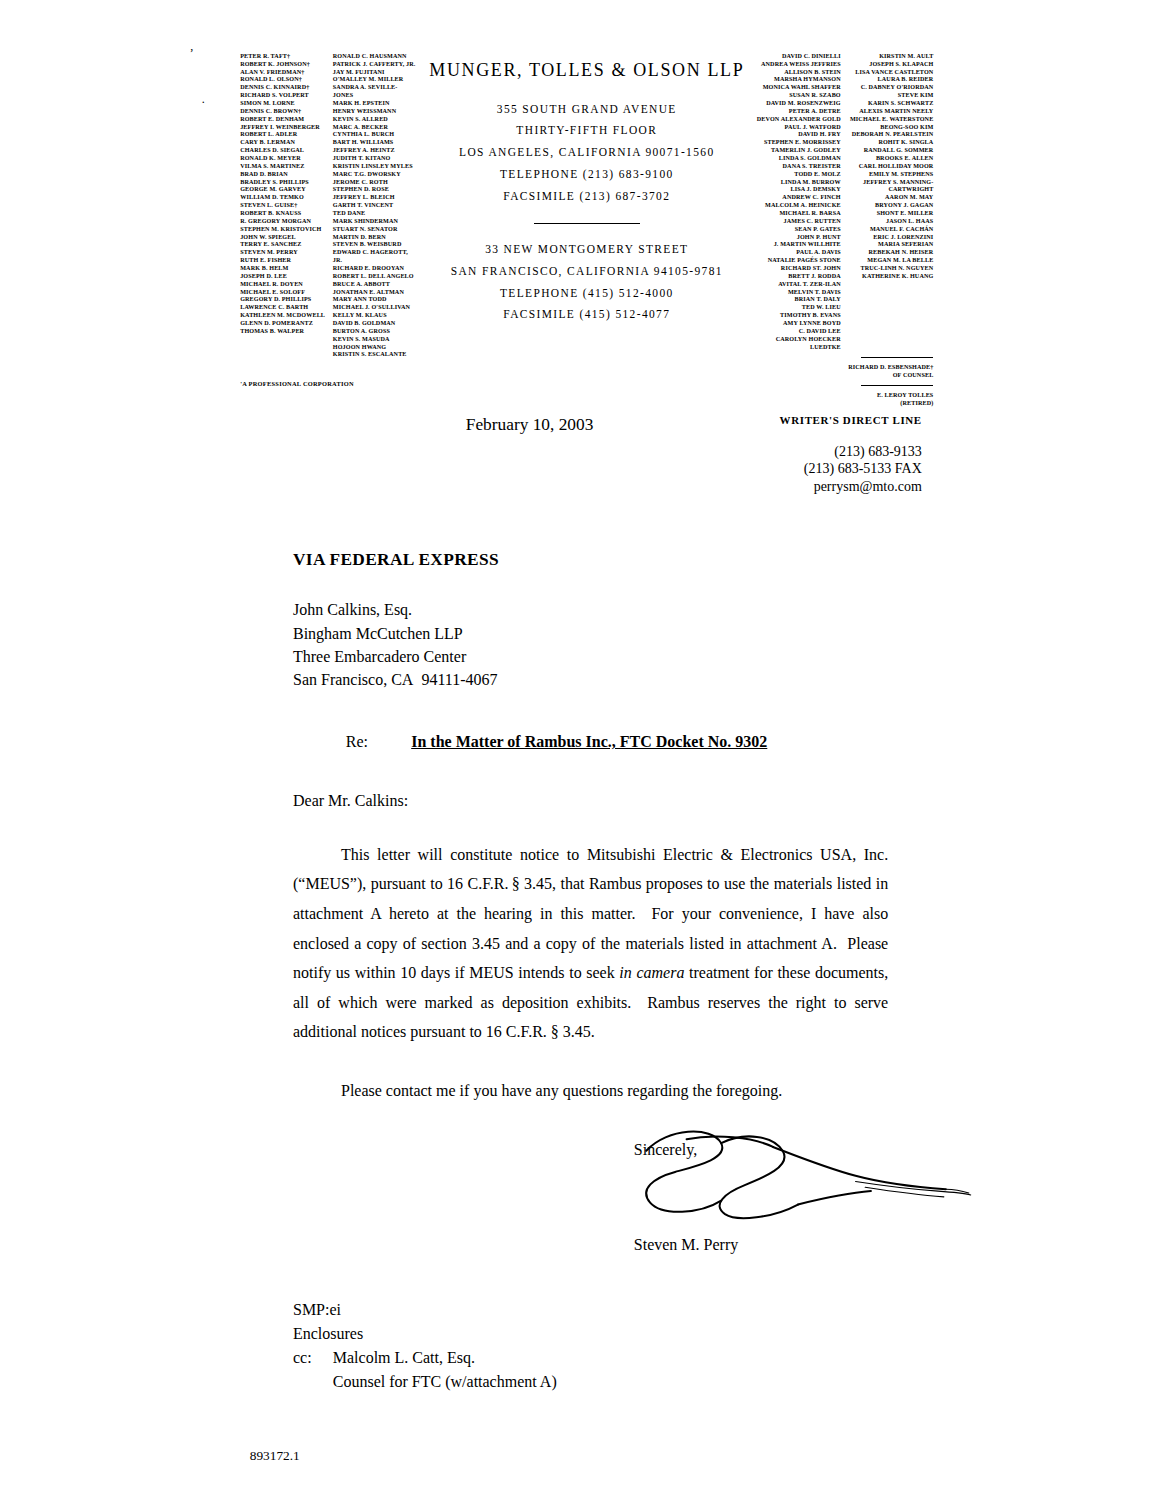,
.
PETER R. TAFT†
ROBERT K. JOHNSON†
ALAN V. FRIEDMAN†
RONALD L. OLSON†
DENNIS C. KINNAIRD†
RICHARD S. VOLPERT
SIMON M. LORNE
DENNIS C. BROWN†
ROBERT E. DENHAM
JEFFREY I. WEINBERGER
ROBERT L. ADLER
CARY B. LERMAN
CHARLES D. SIEGAL
RONALD K. MEYER
VILMA S. MARTINEZ
BRAD D. BRIAN
BRADLEY S. PHILLIPS
GEORGE M. GARVEY
WILLIAM D. TEMKO
STEVEN L. GUISE†
ROBERT B. KNAUSS
R. GREGORY MORGAN
STEPHEN M. KRISTOVICH
JOHN W. SPIEGEL
TERRY E. SANCHEZ
STEVEN M. PERRY
RUTH E. FISHER
MARK B. HELM
JOSEPH D. LEE
MICHAEL R. DOYEN
MICHAEL E. SOLOFF
GREGORY D. PHILLIPS
LAWRENCE C. BARTH
KATHLEEN M. McDOWELL
GLENN D. POMERANTZ
THOMAS B. WALPER
RONALD C. HAUSMANN
PATRICK J. CAFFERTY, JR.
JAY M. FUJITANI
O'MALLEY M. MILLER
SANDRA A. SEVILLE-JONES
MARK H. EPSTEIN
HENRY WEISSMANN
KEVIN S. ALLRED
MARC A. BECKER
CYNTHIA L. BURCH
BART H. WILLIAMS
JEFFREY A. HEINTZ
JUDITH T. KITANO
KRISTIN LINSLEY MYLES
MARC T.G. DWORSKY
JEROME C. ROTH
STEPHEN D. ROSE
JEFFREY L. BLEICH
GARTH T. VINCENT
TED DANE
MARK SHINDERMAN
STUART N. SENATOR
MARTIN D. BERN
STEVEN B. WEISBURD
EDWARD C. HAGEROTT, JR.
RICHARD E. DROOYAN
ROBERT L. DELL ANGELO
BRUCE A. ABBOTT
JONATHAN E. ALTMAN
MARY ANN TODD
MICHAEL J. O'SULLIVAN
KELLY M. KLAUS
DAVID B. GOLDMAN
BURTON A. GROSS
KEVIN S. MASUDA
HOJOON HWANG
KRISTIN S. ESCALANTE
'A PROFESSIONAL CORPORATION
MUNGER, TOLLES & OLSON LLP
355 SOUTH GRAND AVENUE
THIRTY-FIFTH FLOOR
LOS ANGELES, CALIFORNIA 90071-1560
TELEPHONE (213) 683-9100
FACSIMILE (213) 687-3702
33 NEW MONTGOMERY STREET
SAN FRANCISCO, CALIFORNIA 94105-9781
TELEPHONE (415) 512-4000
FACSIMILE (415) 512-4077
DAVID C. DINIELLI
ANDREA WEISS JEFFRIES
ALLISON B. STEIN
MARSHA HYMANSON
MONICA WAHL SHAFFER
SUSAN R. SZABO
DAVID M. ROSENZWEIG
PETER A. DETRE
DEVON ALEXANDER GOLD
PAUL J. WATFORD
DAVID H. FRY
STEPHEN E. MORRISSEY
TAMERLIN J. GODLEY
LINDA S. GOLDMAN
DANA S. TREISTER
TODD E. MOLZ
LINDA M. BURROW
LISA J. DEMSKY
ANDREW C. FINCH
MALCOLM A. HEINICKE
MICHAEL R. BARSA
JAMES C. RUTTEN
SEAN P. GATES
JOHN P. HUNT
J. MARTIN WILLHITE
PAUL A. DAVIS
NATALIE PAGÉS STONE
RICHARD ST. JOHN
BRETT J. RODDA
AVITAL T. ZER-ILAN
MELVIN T. DAVIS
BRIAN T. DALY
TED W. LIEU
TIMOTHY B. EVANS
AMY LYNNE BOYD
C. DAVID LEE
CAROLYN HOECKER LUEDTKE
KIRSTIN M. AULT
JOSEPH S. KLAPACH
LISA VANCE CASTLETON
LAURA B. REIDER
C. DABNEY O'RIORDAN
STEVE KIM
KARIN S. SCHWARTZ
ALEXIS MARTIN NEELY
MICHAEL E. WATERSTONE
BEONG-SOO KIM
DEBORAH N. PEARLSTEIN
ROHIT K. SINGLA
RANDALL G. SOMMER
BROOKS E. ALLEN
CARL HOLLIDAY MOOR
EMILY M. STEPHENS
JEFFREY S. MANNING-CARTWRIGHT
AARON M. MAY
BRYONY J. GAGAN
SHONT E. MILLER
JASON L. HAAS
MANUEL F. CACHÁN
ERIC J. LORENZINI
MARIA SEFERIAN
REBEKAH N. HEISER
MEGAN M. LA BELLE
TRUC-LINH N. NGUYEN
KATHERINE K. HUANG
RICHARD D. ESBENSHADE†
OF COUNSEL
E. LEROY TOLLES
(RETIRED)
February 10, 2003
WRITER'S DIRECT LINE
(213) 683-9133
(213) 683-5133 FAX
perrysm@mto.com
VIA FEDERAL EXPRESS
John Calkins, Esq.
Bingham McCutchen LLP
Three Embarcadero Center
San Francisco, CA 94111-4067
Re:
In the Matter of Rambus Inc., FTC Docket No. 9302
Dear Mr. Calkins:
This letter will constitute notice to Mitsubishi Electric & Electronics USA, Inc. (“MEUS”), pursuant to 16 C.F.R. § 3.45, that Rambus proposes to use the materials listed in attachment A hereto at the hearing in this matter. For your convenience, I have also enclosed a copy of section 3.45 and a copy of the materials listed in attachment A. Please notify us within 10 days if MEUS intends to seek in camera treatment for these documents, all of which were marked as deposition exhibits. Rambus reserves the right to serve additional notices pursuant to 16 C.F.R. § 3.45.
Please contact me if you have any questions regarding the foregoing.
Sincerely,
Steven M. Perry
SMP:ei
Enclosures
cc:
Malcolm L. Catt, Esq.
Counsel for FTC (w/attachment A)
893172.1